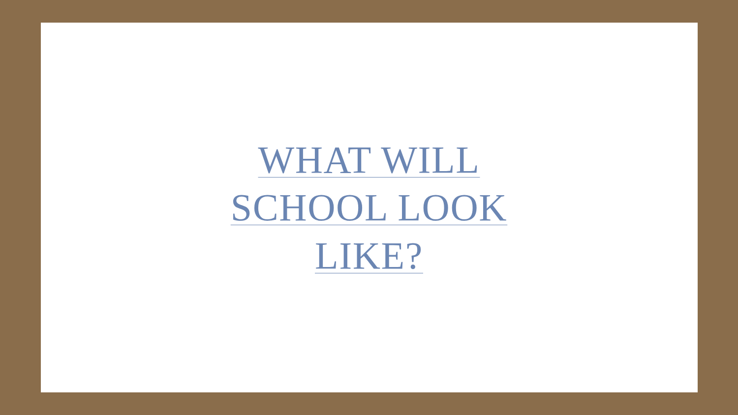What will school look like?